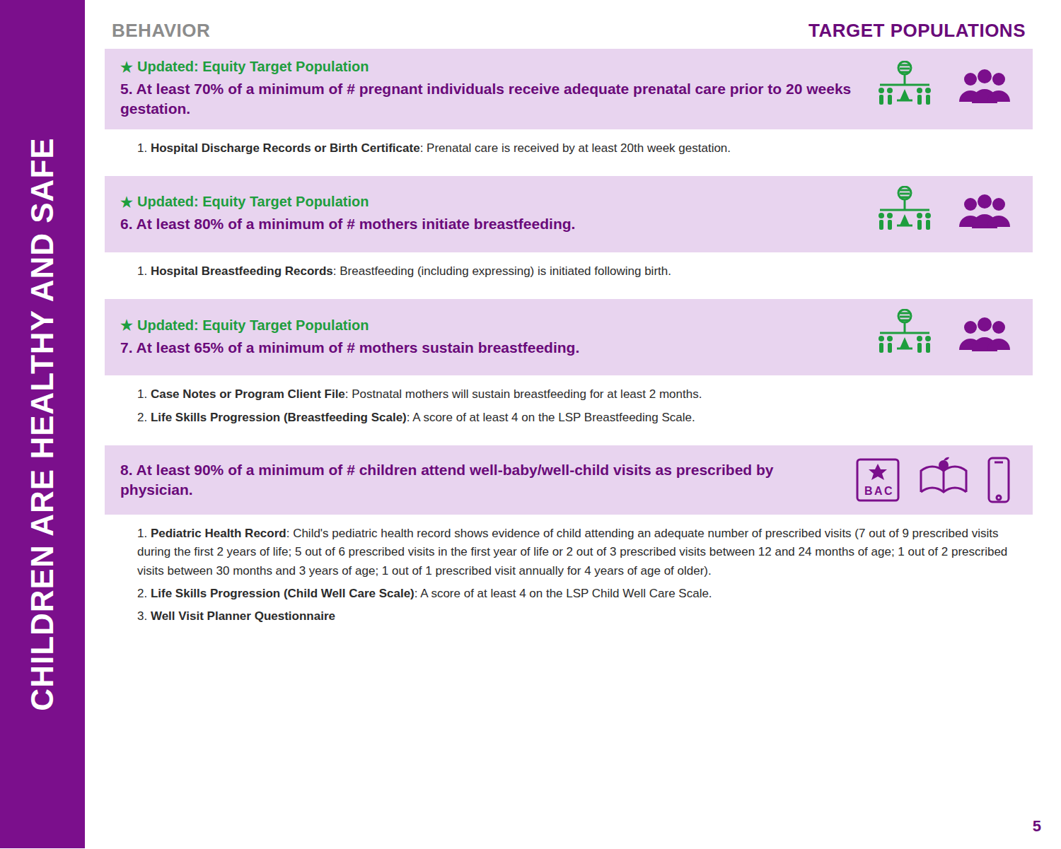Children Are Healthy and Safe
Behavior
Target Populations
★Updated: Equity Target Population
5. At least 70% of a minimum of # pregnant individuals receive adequate prenatal care prior to 20 weeks gestation.
1. Hospital Discharge Records or Birth Certificate: Prenatal care is received by at least 20th week gestation.
★Updated: Equity Target Population
6. At least 80% of a minimum of # mothers initiate breastfeeding.
1. Hospital Breastfeeding Records: Breastfeeding (including expressing) is initiated following birth.
★Updated: Equity Target Population
7. At least 65% of a minimum of # mothers sustain breastfeeding.
1. Case Notes or Program Client File: Postnatal mothers will sustain breastfeeding for at least 2 months.
2. Life Skills Progression (Breastfeeding Scale): A score of at least 4 on the LSP Breastfeeding Scale.
8. At least 90% of a minimum of # children attend well-baby/well-child visits as prescribed by physician.
B A C
1. Pediatric Health Record: Child's pediatric health record shows evidence of child attending an adequate number of prescribed visits (7 out of 9 prescribed visits during the first 2 years of life; 5 out of 6 prescribed visits in the first year of life or 2 out of 3 prescribed visits between 12 and 24 months of age; 1 out of 2 prescribed visits between 30 months and 3 years of age; 1 out of 1 prescribed visit annually for 4 years of age of older).
2. Life Skills Progression (Child Well Care Scale): A score of at least 4 on the LSP Child Well Care Scale.
3. Well Visit Planner Questionnaire
5